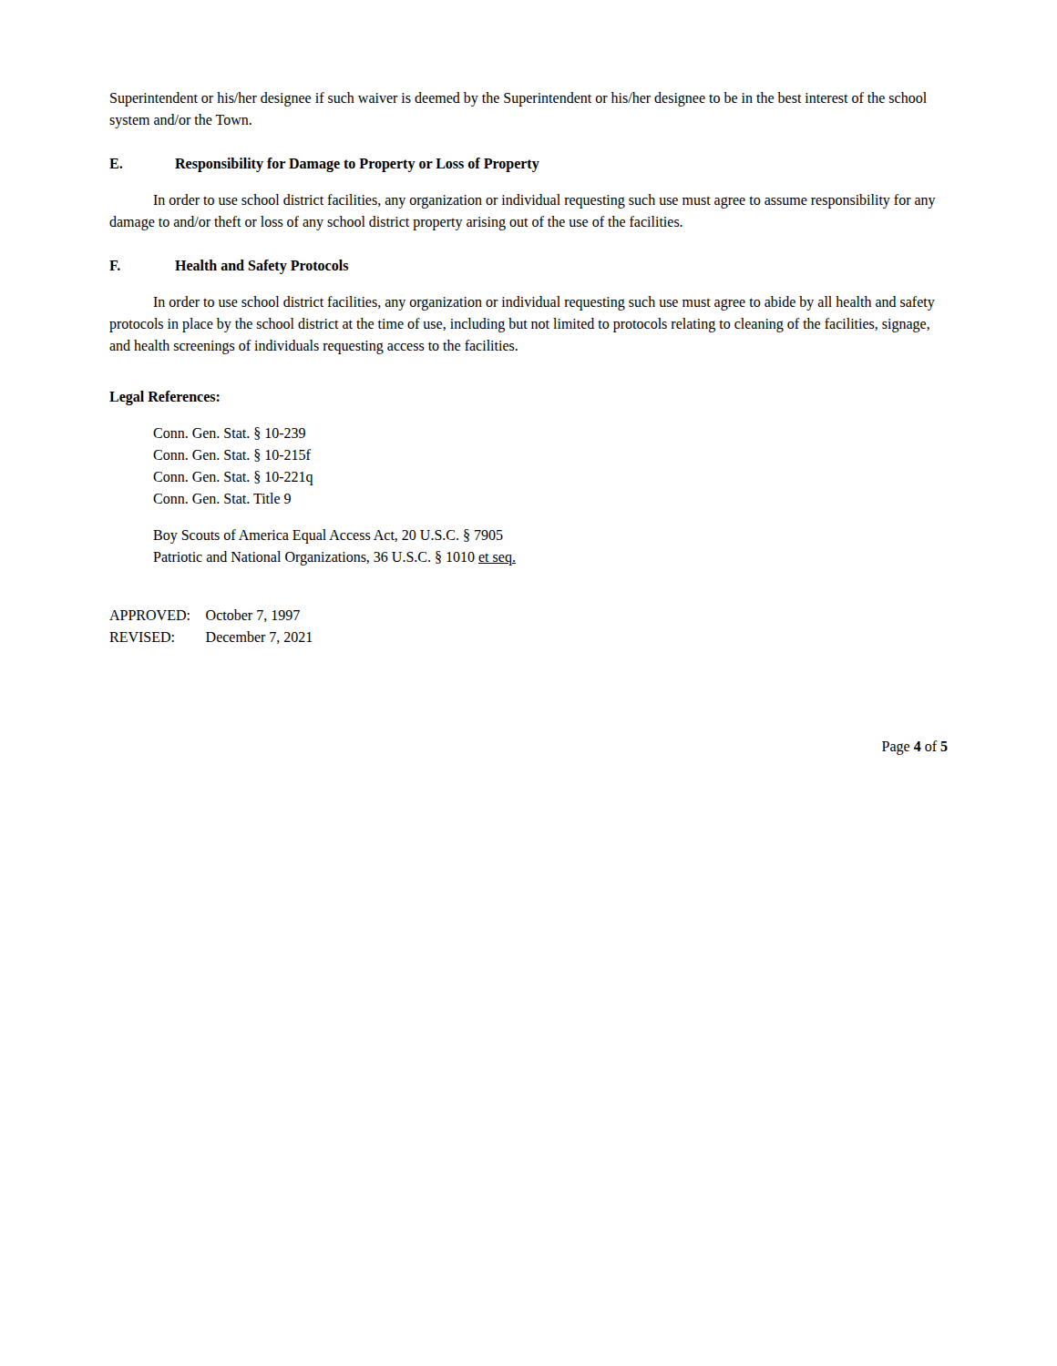Superintendent or his/her designee if such waiver is deemed by the Superintendent or his/her designee to be in the best interest of the school system and/or the Town.
E. Responsibility for Damage to Property or Loss of Property
In order to use school district facilities, any organization or individual requesting such use must agree to assume responsibility for any damage to and/or theft or loss of any school district property arising out of the use of the facilities.
F. Health and Safety Protocols
In order to use school district facilities, any organization or individual requesting such use must agree to abide by all health and safety protocols in place by the school district at the time of use, including but not limited to protocols relating to cleaning of the facilities, signage, and health screenings of individuals requesting access to the facilities.
Legal References:
Conn. Gen. Stat. § 10-239
Conn. Gen. Stat. § 10-215f
Conn. Gen. Stat. § 10-221q
Conn. Gen. Stat. Title 9
Boy Scouts of America Equal Access Act, 20 U.S.C. § 7905
Patriotic and National Organizations, 36 U.S.C. § 1010 et seq.
APPROVED: October 7, 1997
REVISED: December 7, 2021
Page 4 of 5